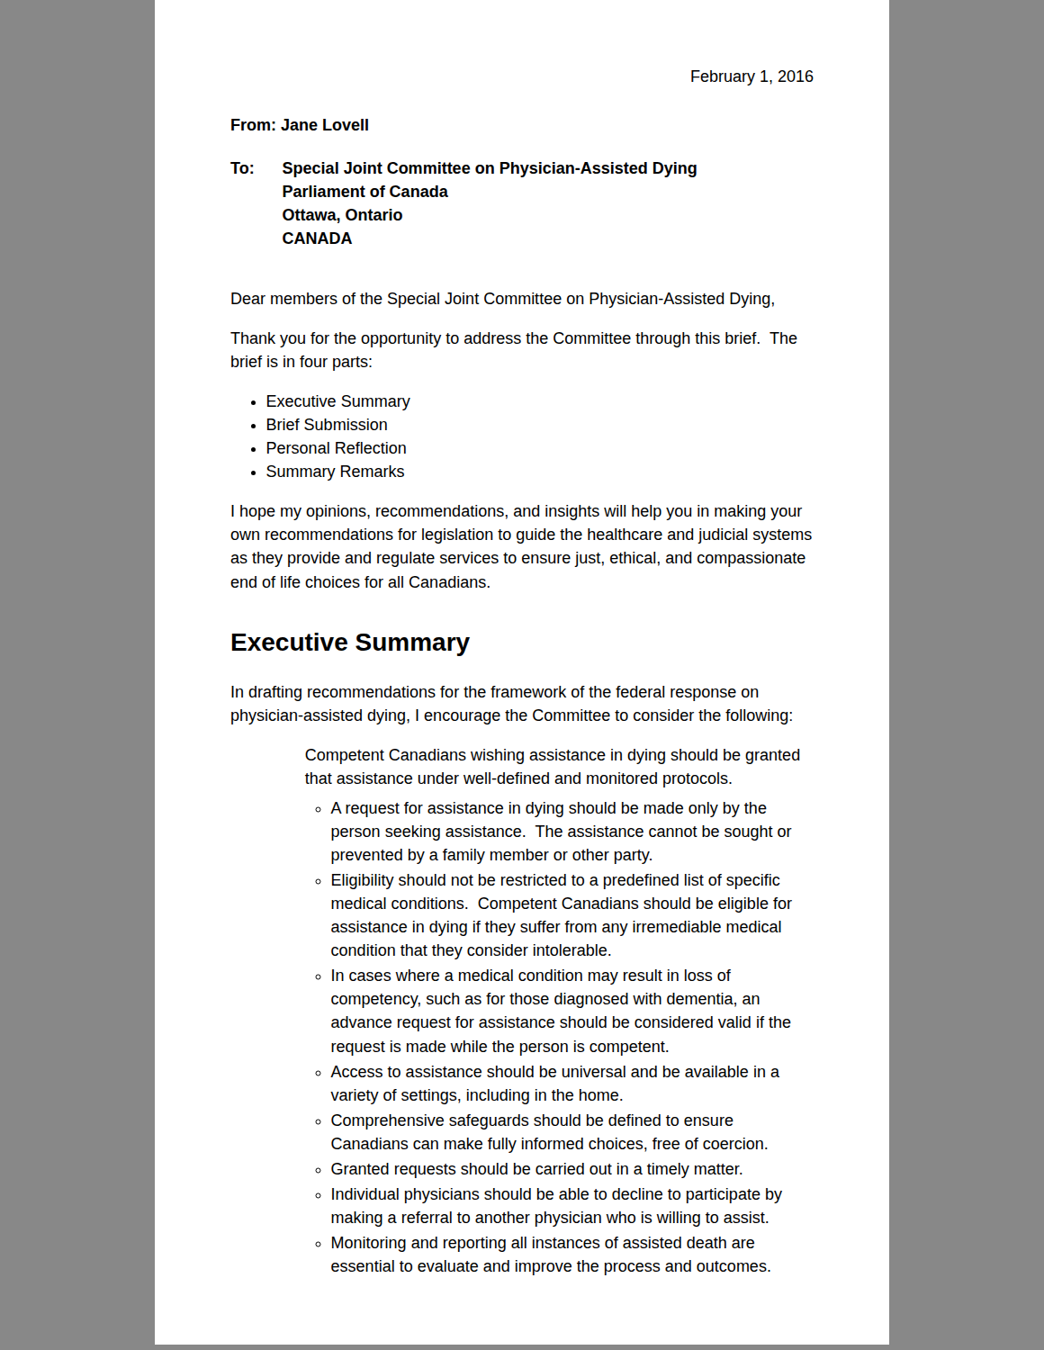February 1, 2016
From: Jane Lovell
To: Special Joint Committee on Physician-Assisted Dying Parliament of Canada Ottawa, Ontario CANADA
Dear members of the Special Joint Committee on Physician-Assisted Dying,
Thank you for the opportunity to address the Committee through this brief. The brief is in four parts:
Executive Summary
Brief Submission
Personal Reflection
Summary Remarks
I hope my opinions, recommendations, and insights will help you in making your own recommendations for legislation to guide the healthcare and judicial systems as they provide and regulate services to ensure just, ethical, and compassionate end of life choices for all Canadians.
Executive Summary
In drafting recommendations for the framework of the federal response on physician-assisted dying, I encourage the Committee to consider the following:
Competent Canadians wishing assistance in dying should be granted that assistance under well-defined and monitored protocols.
A request for assistance in dying should be made only by the person seeking assistance. The assistance cannot be sought or prevented by a family member or other party.
Eligibility should not be restricted to a predefined list of specific medical conditions. Competent Canadians should be eligible for assistance in dying if they suffer from any irremediable medical condition that they consider intolerable.
In cases where a medical condition may result in loss of competency, such as for those diagnosed with dementia, an advance request for assistance should be considered valid if the request is made while the person is competent.
Access to assistance should be universal and be available in a variety of settings, including in the home.
Comprehensive safeguards should be defined to ensure Canadians can make fully informed choices, free of coercion.
Granted requests should be carried out in a timely matter.
Individual physicians should be able to decline to participate by making a referral to another physician who is willing to assist.
Monitoring and reporting all instances of assisted death are essential to evaluate and improve the process and outcomes.